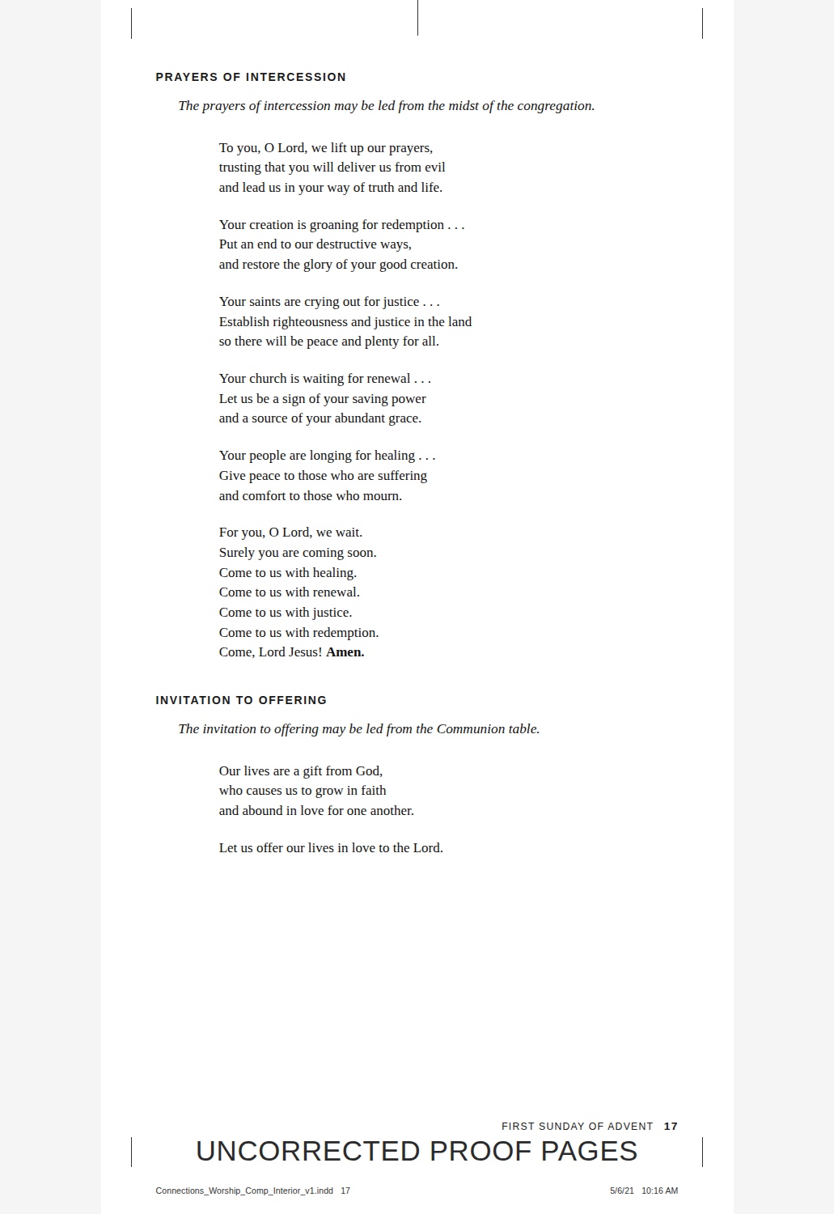Prayers of Intercession
The prayers of intercession may be led from the midst of the congregation.
To you, O Lord, we lift up our prayers,
trusting that you will deliver us from evil
and lead us in your way of truth and life.
Your creation is groaning for redemption . . .
Put an end to our destructive ways,
and restore the glory of your good creation.
Your saints are crying out for justice . . .
Establish righteousness and justice in the land
so there will be peace and plenty for all.
Your church is waiting for renewal . . .
Let us be a sign of your saving power
and a source of your abundant grace.
Your people are longing for healing . . .
Give peace to those who are suffering
and comfort to those who mourn.
For you, O Lord, we wait.
Surely you are coming soon.
Come to us with healing.
Come to us with renewal.
Come to us with justice.
Come to us with redemption.
Come, Lord Jesus! Amen.
Invitation to Offering
The invitation to offering may be led from the Communion table.
Our lives are a gift from God,
who causes us to grow in faith
and abound in love for one another.
Let us offer our lives in love to the Lord.
First Sunday of Advent 17
UNCORRECTED PROOF PAGES
Connections_Worship_Comp_Interior_v1.indd 17 5/6/21 10:16 AM